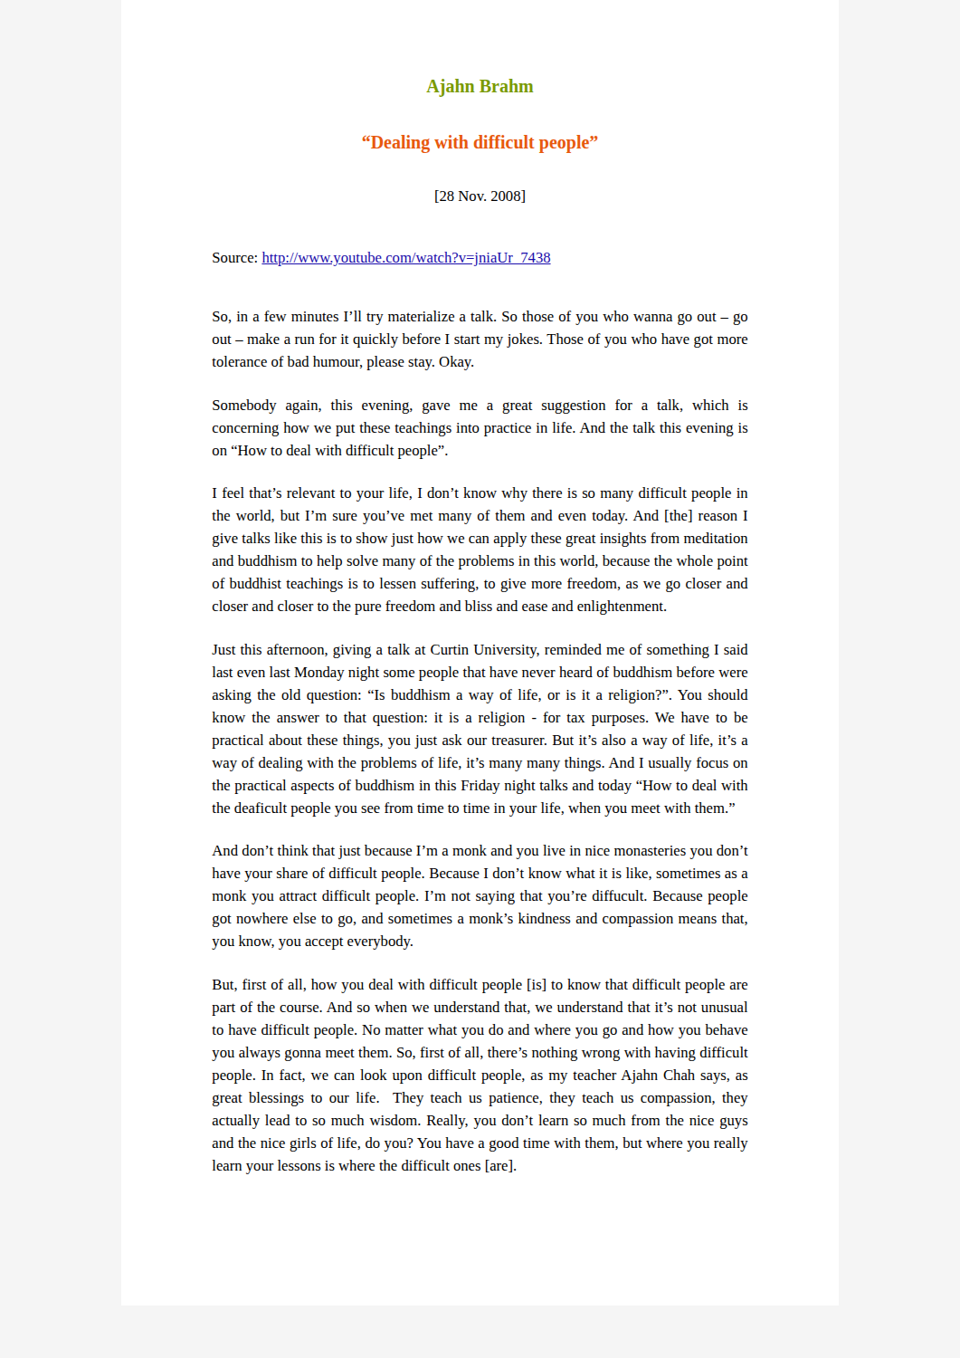Ajahn Brahm
“Dealing with difficult people”
[28 Nov. 2008]
Source: http://www.youtube.com/watch?v=jniaUr_7438
So, in a few minutes I’ll try materialize a talk. So those of you who wanna go out – go out – make a run for it quickly before I start my jokes. Those of you who have got more tolerance of bad humour, please stay. Okay.
Somebody again, this evening, gave me a great suggestion for a talk, which is concerning how we put these teachings into practice in life. And the talk this evening is on “How to deal with difficult people”.
I feel that’s relevant to your life, I don’t know why there is so many difficult people in the world, but I’m sure you’ve met many of them and even today. And [the] reason I give talks like this is to show just how we can apply these great insights from meditation and buddhism to help solve many of the problems in this world, because the whole point of buddhist teachings is to lessen suffering, to give more freedom, as we go closer and closer and closer to the pure freedom and bliss and ease and enlightenment.
Just this afternoon, giving a talk at Curtin University, reminded me of something I said last even last Monday night some people that have never heard of buddhism before were asking the old question: “Is buddhism a way of life, or is it a religion?”. You should know the answer to that question: it is a religion - for tax purposes. We have to be practical about these things, you just ask our treasurer. But it’s also a way of life, it’s a way of dealing with the problems of life, it’s many many things. And I usually focus on the practical aspects of buddhism in this Friday night talks and today “How to deal with the deaficult people you see from time to time in your life, when you meet with them.”
And don’t think that just because I’m a monk and you live in nice monasteries you don’t have your share of difficult people. Because I don’t know what it is like, sometimes as a monk you attract difficult people. I’m not saying that you’re diffucult. Because people got nowhere else to go, and sometimes a monk’s kindness and compassion means that, you know, you accept everybody.
But, first of all, how you deal with difficult people [is] to know that difficult people are part of the course. And so when we understand that, we understand that it’s not unusual to have difficult people. No matter what you do and where you go and how you behave you always gonna meet them. So, first of all, there’s nothing wrong with having difficult people. In fact, we can look upon difficult people, as my teacher Ajahn Chah says, as great blessings to our life. They teach us patience, they teach us compassion, they actually lead to so much wisdom. Really, you don’t learn so much from the nice guys and the nice girls of life, do you? You have a good time with them, but where you really learn your lessons is where the difficult ones [are].